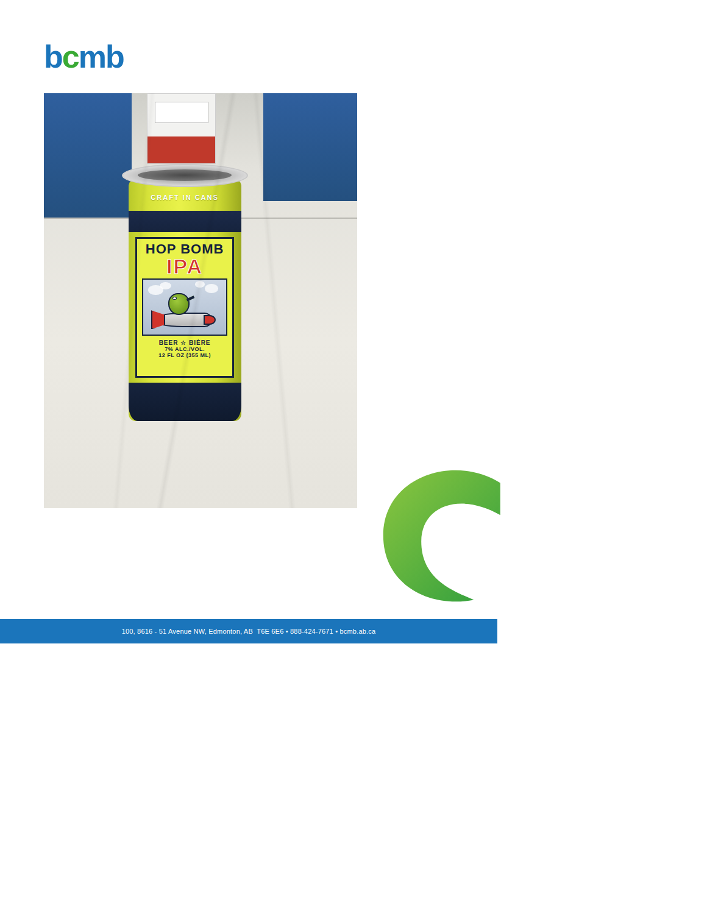bcmb
CRAFT IN CANS
HOP BOMB
IPA
BEER ☆ BIÈRE
7% ALC./VOL.
12 FL OZ (355 ML)
100, 8616 - 51 Avenue NW, Edmonton, AB T6E 6E6 • 888-424-7671 • bcmb.ab.ca